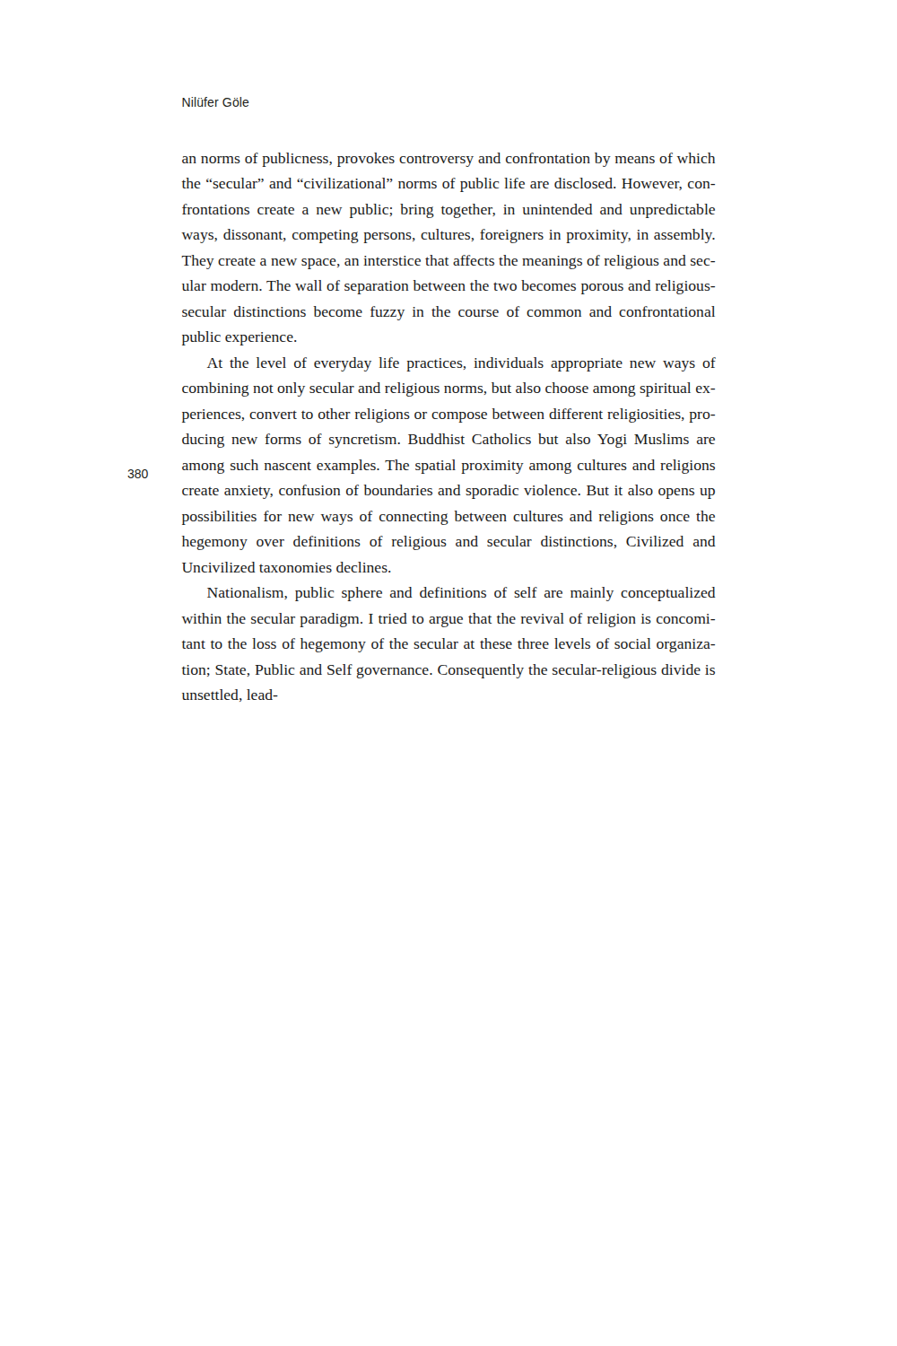Nilüfer Göle
380
an norms of publicness, provokes controversy and confrontation by means of which the “secular” and “civilizational” norms of public life are disclosed. However, confrontations create a new public; bring together, in unintended and unpredictable ways, dissonant, competing persons, cultures, foreigners in proximity, in assembly. They create a new space, an interstice that affects the meanings of religious and secular modern. The wall of separation between the two becomes porous and religious-secular distinctions become fuzzy in the course of common and confrontational public experience.
At the level of everyday life practices, individuals appropriate new ways of combining not only secular and religious norms, but also choose among spiritual experiences, convert to other religions or compose between different religiosities, producing new forms of syncretism. Buddhist Catholics but also Yogi Muslims are among such nascent examples. The spatial proximity among cultures and religions create anxiety, confusion of boundaries and sporadic violence. But it also opens up possibilities for new ways of connecting between cultures and religions once the hegemony over definitions of religious and secular distinctions, Civilized and Uncivilized taxonomies declines.
Nationalism, public sphere and definitions of self are mainly conceptualized within the secular paradigm. I tried to argue that the revival of religion is concomitant to the loss of hegemony of the secular at these three levels of social organization; State, Public and Self governance. Consequently the secular-religious divide is unsettled, lead-